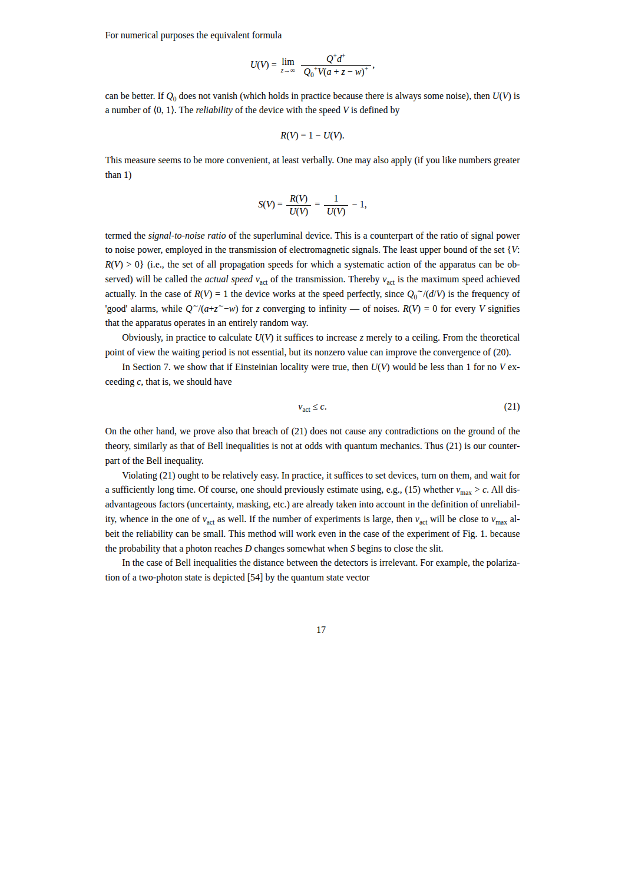For numerical purposes the equivalent formula
U(V) = lim z→∞ Q+d+Q0+V(a + z − w)+,
can be better. If Q0 does not vanish (which holds in practice because there is always some noise), then U(V) is a number of ⟨0, 1⟩. The reliability of the device with the speed V is defined by
R(V) = 1 − U(V).
This measure seems to be more convenient, at least verbally. One may also apply (if you like numbers greater than 1)
S(V) = R(V) U(V) = 1 U(V) − 1,
termed the signal-to-noise ratio of the superluminal device. This is a counterpart of the ratio of signal power to noise power, employed in the transmission of electromagnetic signals. The least upper bound of the set {V: R(V) > 0} (i.e., the set of all propagation speeds for which a systematic action of the apparatus can be observed) will be called the actual speed vact of the transmission. Thereby vact is the maximum speed achieved actually. In the case of R(V) = 1 the device works at the speed perfectly, since Q0∼/(d/V) is the frequency of 'good' alarms, while Q∼/(a+z∼−w) for z converging to infinity — of noises. R(V) = 0 for every V signifies that the apparatus operates in an entirely random way.
Obviously, in practice to calculate U(V) it suffices to increase z merely to a ceiling. From the theoretical point of view the waiting period is not essential, but its nonzero value can improve the convergence of (20).
In Section 7. we show that if Einsteinian locality were true, then U(V) would be less than 1 for no V exceeding c, that is, we should have
vact ≤ c. (21)
On the other hand, we prove also that breach of (21) does not cause any contradictions on the ground of the theory, similarly as that of Bell inequalities is not at odds with quantum mechanics. Thus (21) is our counterpart of the Bell inequality.
Violating (21) ought to be relatively easy. In practice, it suffices to set devices, turn on them, and wait for a sufficiently long time. Of course, one should previously estimate using, e.g., (15) whether vmax > c. All disadvantageous factors (uncertainty, masking, etc.) are already taken into account in the definition of unreliability, whence in the one of vact as well. If the number of experiments is large, then vact will be close to vmax albeit the reliability can be small. This method will work even in the case of the experiment of Fig. 1. because the probability that a photon reaches D changes somewhat when S begins to close the slit.
In the case of Bell inequalities the distance between the detectors is irrelevant. For example, the polarization of a two-photon state is depicted [54] by the quantum state vector
17